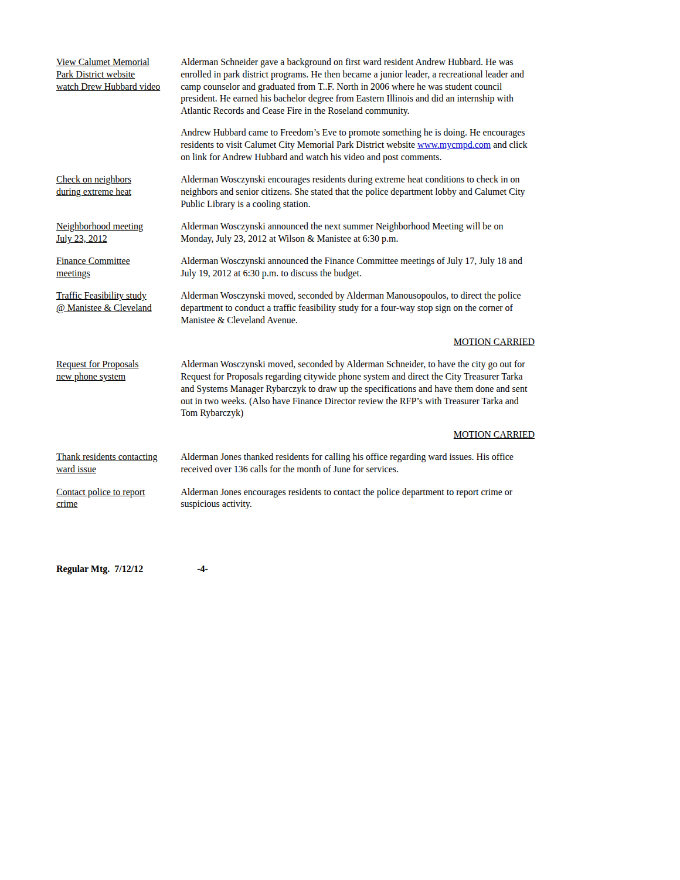| View Calumet Memorial Park District website watch Drew Hubbard video | Alderman Schneider gave a background on first ward resident Andrew Hubbard. He was enrolled in park district programs. He then became a junior leader, a recreational leader and camp counselor and graduated from T..F. North in 2006 where he was student council president. He earned his bachelor degree from Eastern Illinois and did an internship with Atlantic Records and Cease Fire in the Roseland community. Andrew Hubbard came to Freedom’s Eve to promote something he is doing. He encourages residents to visit Calumet City Memorial Park District website www.mycmpd.com and click on link for Andrew Hubbard and watch his video and post comments. |
| Check on neighbors during extreme heat | Alderman Wosczynski encourages residents during extreme heat conditions to check in on neighbors and senior citizens. She stated that the police department lobby and Calumet City Public Library is a cooling station. |
| Neighborhood meeting July 23, 2012 | Alderman Wosczynski announced the next summer Neighborhood Meeting will be on Monday, July 23, 2012 at Wilson & Manistee at 6:30 p.m. |
| Finance Committee meetings | Alderman Wosczynski announced the Finance Committee meetings of July 17, July 18 and July 19, 2012 at 6:30 p.m. to discuss the budget. |
| Traffic Feasibility study @ Manistee & Cleveland | Alderman Wosczynski moved, seconded by Alderman Manousopoulos, to direct the police department to conduct a traffic feasibility study for a four-way stop sign on the corner of Manistee & Cleveland Avenue. MOTION CARRIED |
| Request for Proposals new phone system | Alderman Wosczynski moved, seconded by Alderman Schneider, to have the city go out for Request for Proposals regarding citywide phone system and direct the City Treasurer Tarka and Systems Manager Rybarczyk to draw up the specifications and have them done and sent out in two weeks. (Also have Finance Director review the RFP’s with Treasurer Tarka and Tom Rybarczyk) MOTION CARRIED |
| Thank residents contacting ward issue | Alderman Jones thanked residents for calling his office regarding ward issues. His office received over 136 calls for the month of June for services. |
| Contact police to report crime | Alderman Jones encourages residents to contact the police department to report crime or suspicious activity. |
Regular Mtg. 7/12/12 -4-